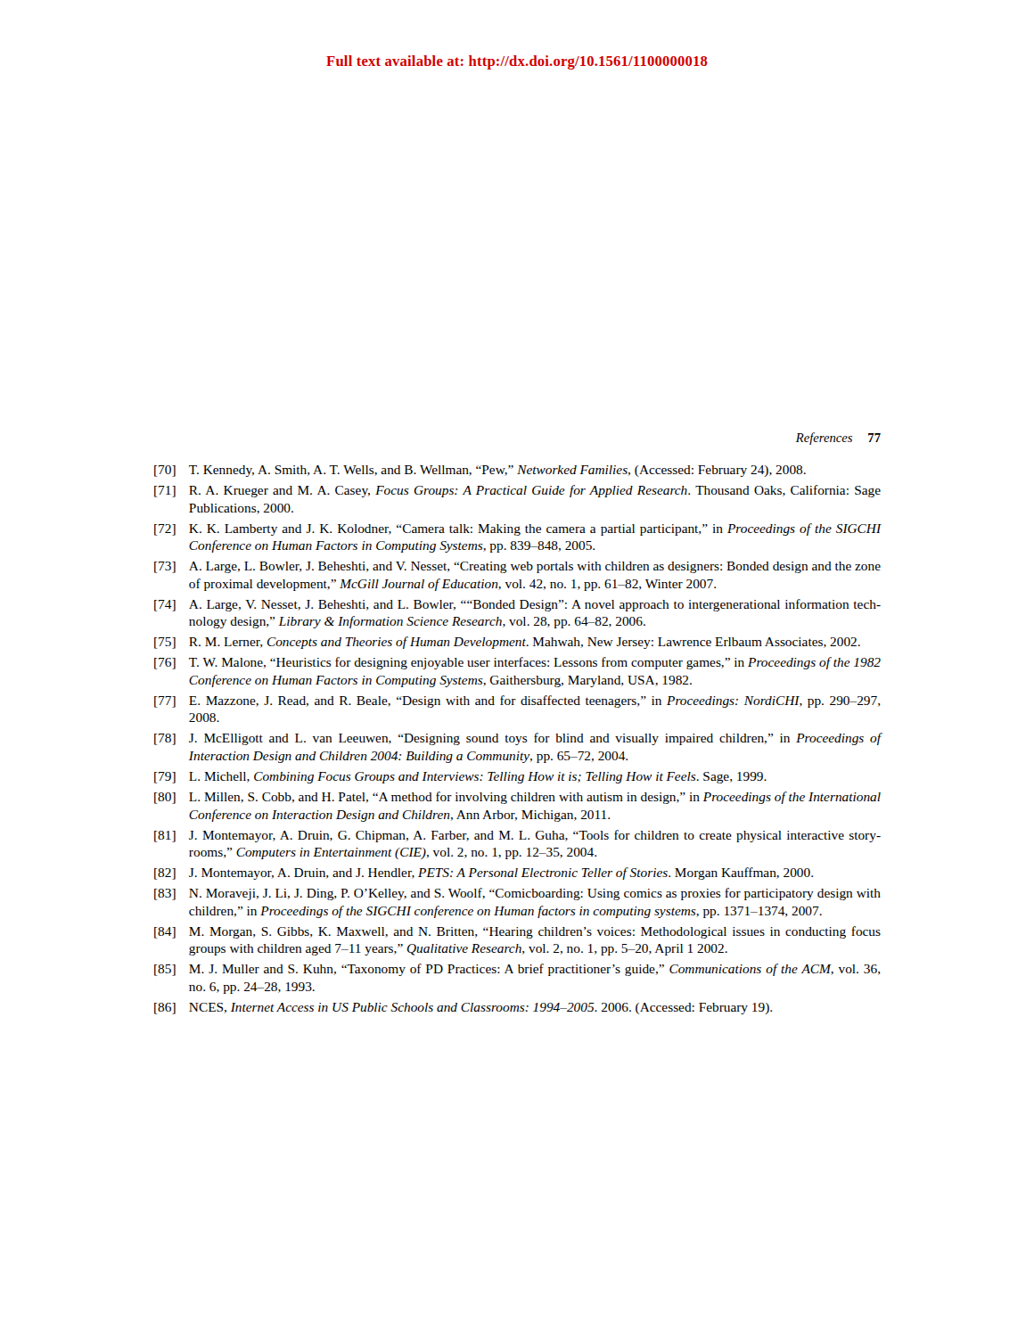Full text available at: http://dx.doi.org/10.1561/1100000018
References 77
[70] T. Kennedy, A. Smith, A. T. Wells, and B. Wellman, “Pew,” Networked Families, (Accessed: February 24), 2008.
[71] R. A. Krueger and M. A. Casey, Focus Groups: A Practical Guide for Applied Research. Thousand Oaks, California: Sage Publications, 2000.
[72] K. K. Lamberty and J. K. Kolodner, “Camera talk: Making the camera a partial participant,” in Proceedings of the SIGCHI Conference on Human Factors in Computing Systems, pp. 839–848, 2005.
[73] A. Large, L. Bowler, J. Beheshti, and V. Nesset, “Creating web portals with children as designers: Bonded design and the zone of proximal development,” McGill Journal of Education, vol. 42, no. 1, pp. 61–82, Winter 2007.
[74] A. Large, V. Nesset, J. Beheshti, and L. Bowler, ““Bonded Design”: A novel approach to intergenerational information technology design,” Library & Information Science Research, vol. 28, pp. 64–82, 2006.
[75] R. M. Lerner, Concepts and Theories of Human Development. Mahwah, New Jersey: Lawrence Erlbaum Associates, 2002.
[76] T. W. Malone, “Heuristics for designing enjoyable user interfaces: Lessons from computer games,” in Proceedings of the 1982 Conference on Human Factors in Computing Systems, Gaithersburg, Maryland, USA, 1982.
[77] E. Mazzone, J. Read, and R. Beale, “Design with and for disaffected teenagers,” in Proceedings: NordiCHI, pp. 290–297, 2008.
[78] J. McElligott and L. van Leeuwen, “Designing sound toys for blind and visually impaired children,” in Proceedings of Interaction Design and Children 2004: Building a Community, pp. 65–72, 2004.
[79] L. Michell, Combining Focus Groups and Interviews: Telling How it is; Telling How it Feels. Sage, 1999.
[80] L. Millen, S. Cobb, and H. Patel, “A method for involving children with autism in design,” in Proceedings of the International Conference on Interaction Design and Children, Ann Arbor, Michigan, 2011.
[81] J. Montemayor, A. Druin, G. Chipman, A. Farber, and M. L. Guha, “Tools for children to create physical interactive storyrooms,” Computers in Entertainment (CIE), vol. 2, no. 1, pp. 12–35, 2004.
[82] J. Montemayor, A. Druin, and J. Hendler, PETS: A Personal Electronic Teller of Stories. Morgan Kauffman, 2000.
[83] N. Moraveji, J. Li, J. Ding, P. O’Kelley, and S. Woolf, “Comicboarding: Using comics as proxies for participatory design with children,” in Proceedings of the SIGCHI conference on Human factors in computing systems, pp. 1371–1374, 2007.
[84] M. Morgan, S. Gibbs, K. Maxwell, and N. Britten, “Hearing children’s voices: Methodological issues in conducting focus groups with children aged 7–11 years,” Qualitative Research, vol. 2, no. 1, pp. 5–20, April 1 2002.
[85] M. J. Muller and S. Kuhn, “Taxonomy of PD Practices: A brief practitioner’s guide,” Communications of the ACM, vol. 36, no. 6, pp. 24–28, 1993.
[86] NCES, Internet Access in US Public Schools and Classrooms: 1994–2005. 2006. (Accessed: February 19).